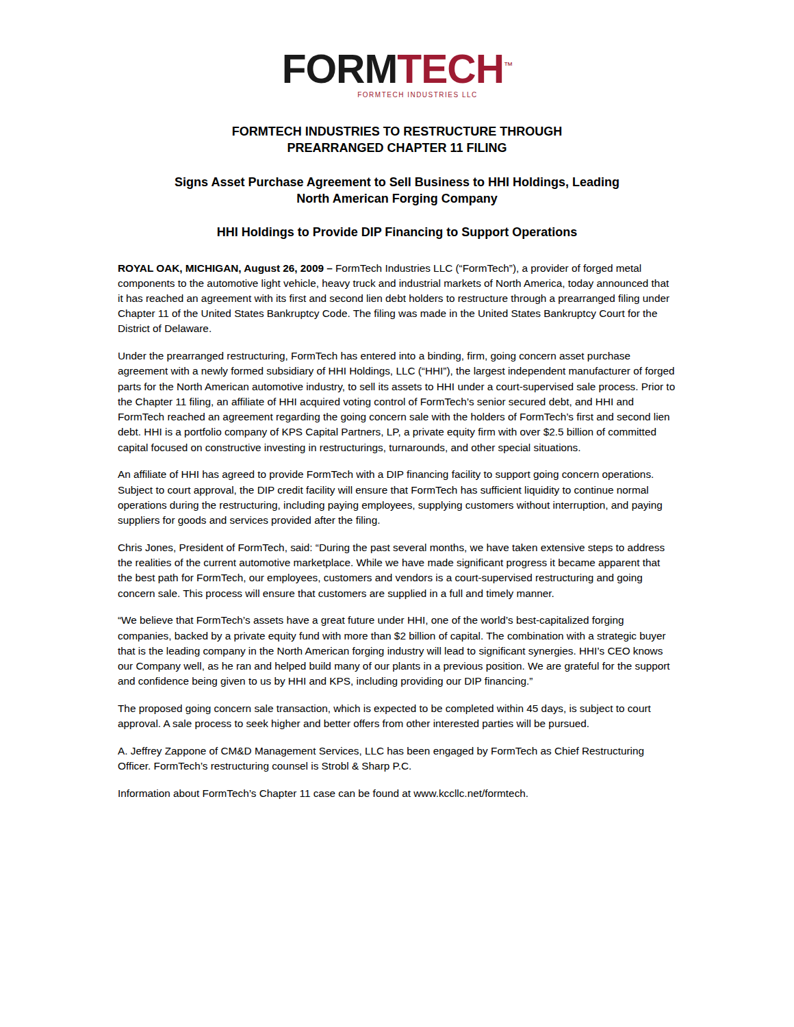FORM TECH™
FORMTECH INDUSTRIES LLC
FORMTECH INDUSTRIES TO RESTRUCTURE THROUGH
PREARRANGED CHAPTER 11 FILING
Signs Asset Purchase Agreement to Sell Business to HHI Holdings, Leading
North American Forging Company
HHI Holdings to Provide DIP Financing to Support Operations
ROYAL OAK, MICHIGAN, August 26, 2009 – FormTech Industries LLC (“FormTech”), a provider of forged metal components to the automotive light vehicle, heavy truck and industrial markets of North America, today announced that it has reached an agreement with its first and second lien debt holders to restructure through a prearranged filing under Chapter 11 of the United States Bankruptcy Code. The filing was made in the United States Bankruptcy Court for the District of Delaware.
Under the prearranged restructuring, FormTech has entered into a binding, firm, going concern asset purchase agreement with a newly formed subsidiary of HHI Holdings, LLC (“HHI”), the largest independent manufacturer of forged parts for the North American automotive industry, to sell its assets to HHI under a court-supervised sale process. Prior to the Chapter 11 filing, an affiliate of HHI acquired voting control of FormTech’s senior secured debt, and HHI and FormTech reached an agreement regarding the going concern sale with the holders of FormTech’s first and second lien debt. HHI is a portfolio company of KPS Capital Partners, LP, a private equity firm with over $2.5 billion of committed capital focused on constructive investing in restructurings, turnarounds, and other special situations.
An affiliate of HHI has agreed to provide FormTech with a DIP financing facility to support going concern operations. Subject to court approval, the DIP credit facility will ensure that FormTech has sufficient liquidity to continue normal operations during the restructuring, including paying employees, supplying customers without interruption, and paying suppliers for goods and services provided after the filing.
Chris Jones, President of FormTech, said: “During the past several months, we have taken extensive steps to address the realities of the current automotive marketplace. While we have made significant progress it became apparent that the best path for FormTech, our employees, customers and vendors is a court-supervised restructuring and going concern sale. This process will ensure that customers are supplied in a full and timely manner.
“We believe that FormTech’s assets have a great future under HHI, one of the world’s best-capitalized forging companies, backed by a private equity fund with more than $2 billion of capital. The combination with a strategic buyer that is the leading company in the North American forging industry will lead to significant synergies. HHI’s CEO knows our Company well, as he ran and helped build many of our plants in a previous position. We are grateful for the support and confidence being given to us by HHI and KPS, including providing our DIP financing.”
The proposed going concern sale transaction, which is expected to be completed within 45 days, is subject to court approval. A sale process to seek higher and better offers from other interested parties will be pursued.
A. Jeffrey Zappone of CM&D Management Services, LLC has been engaged by FormTech as Chief Restructuring Officer. FormTech’s restructuring counsel is Strobl & Sharp P.C.
Information about FormTech’s Chapter 11 case can be found at www.kccllc.net/formtech.